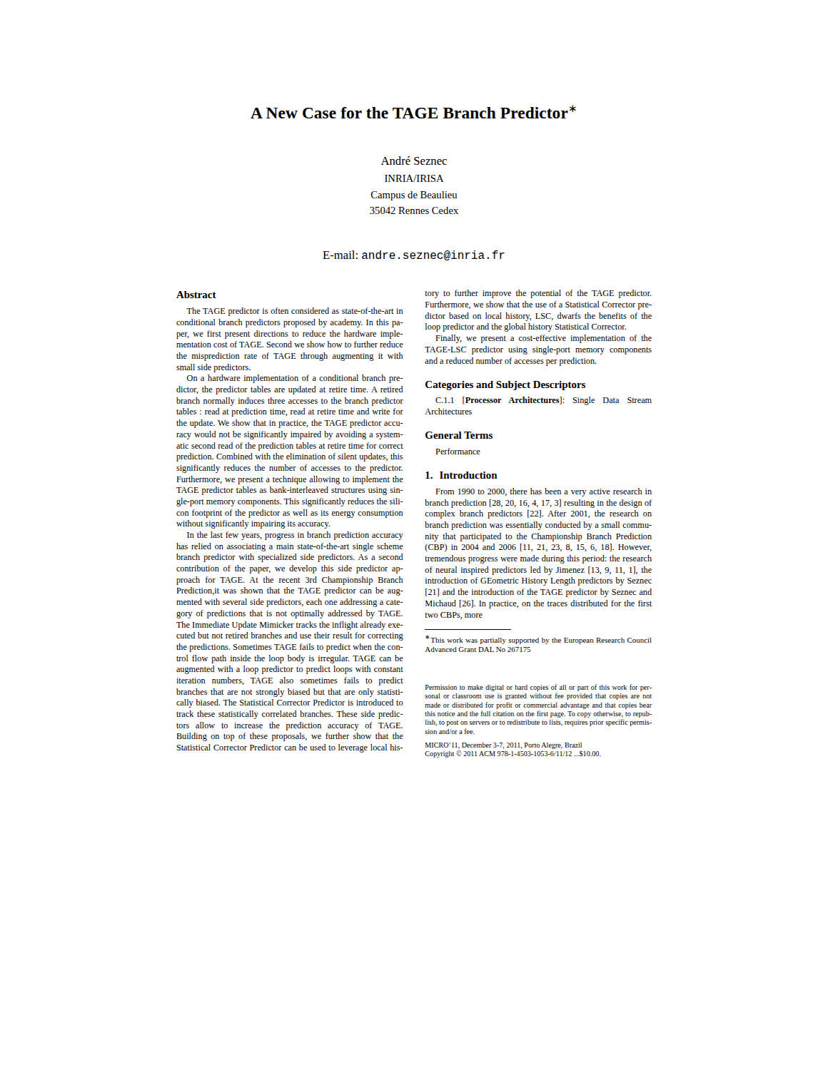A New Case for the TAGE Branch Predictor∗
André Seznec
INRIA/IRISA
Campus de Beaulieu
35042 Rennes Cedex
E-mail: andre.seznec@inria.fr
Abstract
The TAGE predictor is often considered as state-of-the-art in conditional branch predictors proposed by academy. In this paper, we first present directions to reduce the hardware implementation cost of TAGE. Second we show how to further reduce the misprediction rate of TAGE through augmenting it with small side predictors.
On a hardware implementation of a conditional branch predictor, the predictor tables are updated at retire time. A retired branch normally induces three accesses to the branch predictor tables : read at prediction time, read at retire time and write for the update. We show that in practice, the TAGE predictor accuracy would not be significantly impaired by avoiding a systematic second read of the prediction tables at retire time for correct prediction. Combined with the elimination of silent updates, this significantly reduces the number of accesses to the predictor. Furthermore, we present a technique allowing to implement the TAGE predictor tables as bank-interleaved structures using single-port memory components. This significantly reduces the silicon footprint of the predictor as well as its energy consumption without significantly impairing its accuracy.
In the last few years, progress in branch prediction accuracy has relied on associating a main state-of-the-art single scheme branch predictor with specialized side predictors. As a second contribution of the paper, we develop this side predictor approach for TAGE. At the recent 3rd Championship Branch Prediction,it was shown that the TAGE predictor can be augmented with several side predictors, each one addressing a category of predictions that is not optimally addressed by TAGE. The Immediate Update Mimicker tracks the inflight already executed but not retired branches and use their result for correcting the predictions. Sometimes TAGE fails to predict when the control flow path inside the loop body is irregular. TAGE can be augmented with a loop predictor to predict loops with constant iteration numbers, TAGE also sometimes fails to predict branches that are not strongly biased but that are only statistically biased. The Statistical Corrector Predictor is introduced to track these statistically correlated branches. These side predictors allow to increase the prediction accuracy of TAGE. Building on top of these proposals, we further show that the Statistical Corrector Predictor can be used to leverage local history to further improve the potential of the TAGE predictor. Furthermore, we show that the use of a Statistical Corrector predictor based on local history, LSC, dwarfs the benefits of the loop predictor and the global history Statistical Corrector.
Finally, we present a cost-effective implementation of the TAGE-LSC predictor using single-port memory components and a reduced number of accesses per prediction.
Categories and Subject Descriptors
C.1.1 [Processor Architectures]: Single Data Stream Architectures
General Terms
Performance
1. Introduction
From 1990 to 2000, there has been a very active research in branch prediction [28, 20, 16, 4, 17, 3] resulting in the design of complex branch predictors [22]. After 2001, the research on branch prediction was essentially conducted by a small community that participated to the Championship Branch Prediction (CBP) in 2004 and 2006 [11, 21, 23, 8, 15, 6, 18]. However, tremendous progress were made during this period: the research of neural inspired predictors led by Jimenez [13, 9, 11, 1], the introduction of GEometric History Length predictors by Seznec [21] and the introduction of the TAGE predictor by Seznec and Michaud [26]. In practice, on the traces distributed for the first two CBPs, more
∗This work was partially supported by the European Research Council Advanced Grant DAL No 267175
Permission to make digital or hard copies of all or part of this work for personal or classroom use is granted without fee provided that copies are not made or distributed for profit or commercial advantage and that copies bear this notice and the full citation on the first page. To copy otherwise, to republish, to post on servers or to redistribute to lists, requires prior specific permission and/or a fee.
MICRO’11, December 3-7, 2011, Porto Alegre, Brazil
Copyright © 2011 ACM 978-1-4503-1053-6/11/12 ...$10.00.